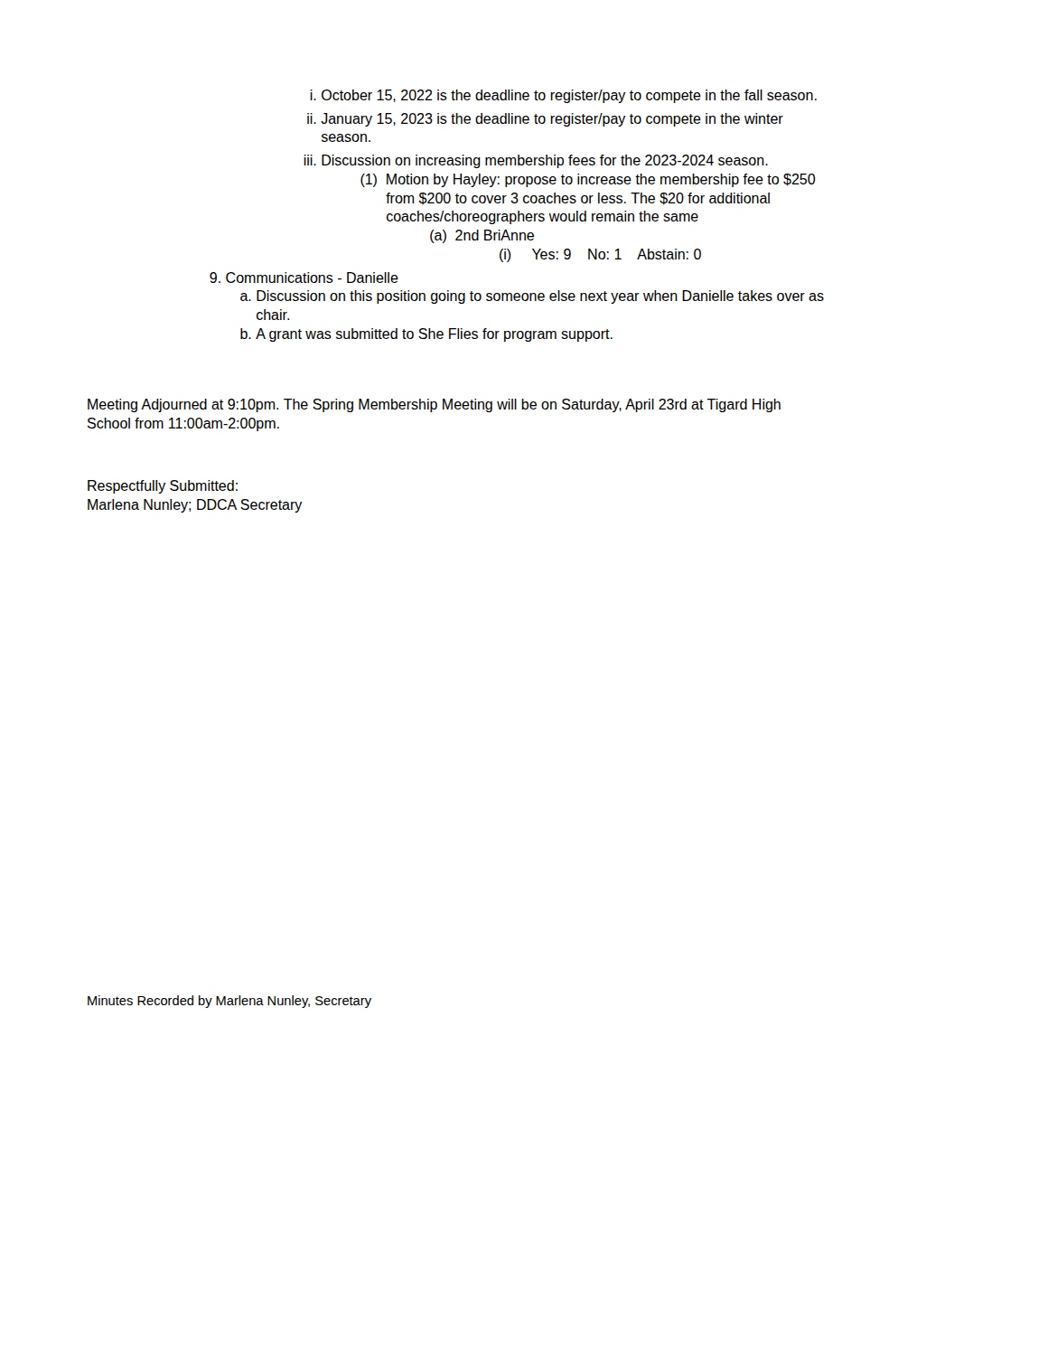October 15, 2022 is the deadline to register/pay to compete in the fall season.
January 15, 2023 is the deadline to register/pay to compete in the winter season.
Discussion on increasing membership fees for the 2023-2024 season.
(1) Motion by Hayley: propose to increase the membership fee to $250 from $200 to cover 3 coaches or less. The $20 for additional coaches/choreographers would remain the same
(a) 2nd BriAnne
(i) Yes: 9 No: 1 Abstain: 0
Communications - Danielle
Discussion on this position going to someone else next year when Danielle takes over as chair.
A grant was submitted to She Flies for program support.
Meeting Adjourned at 9:10pm. The Spring Membership Meeting will be on Saturday, April 23rd at Tigard High School from 11:00am-2:00pm.
Respectfully Submitted:
Marlena Nunley; DDCA Secretary
Minutes Recorded by Marlena Nunley, Secretary